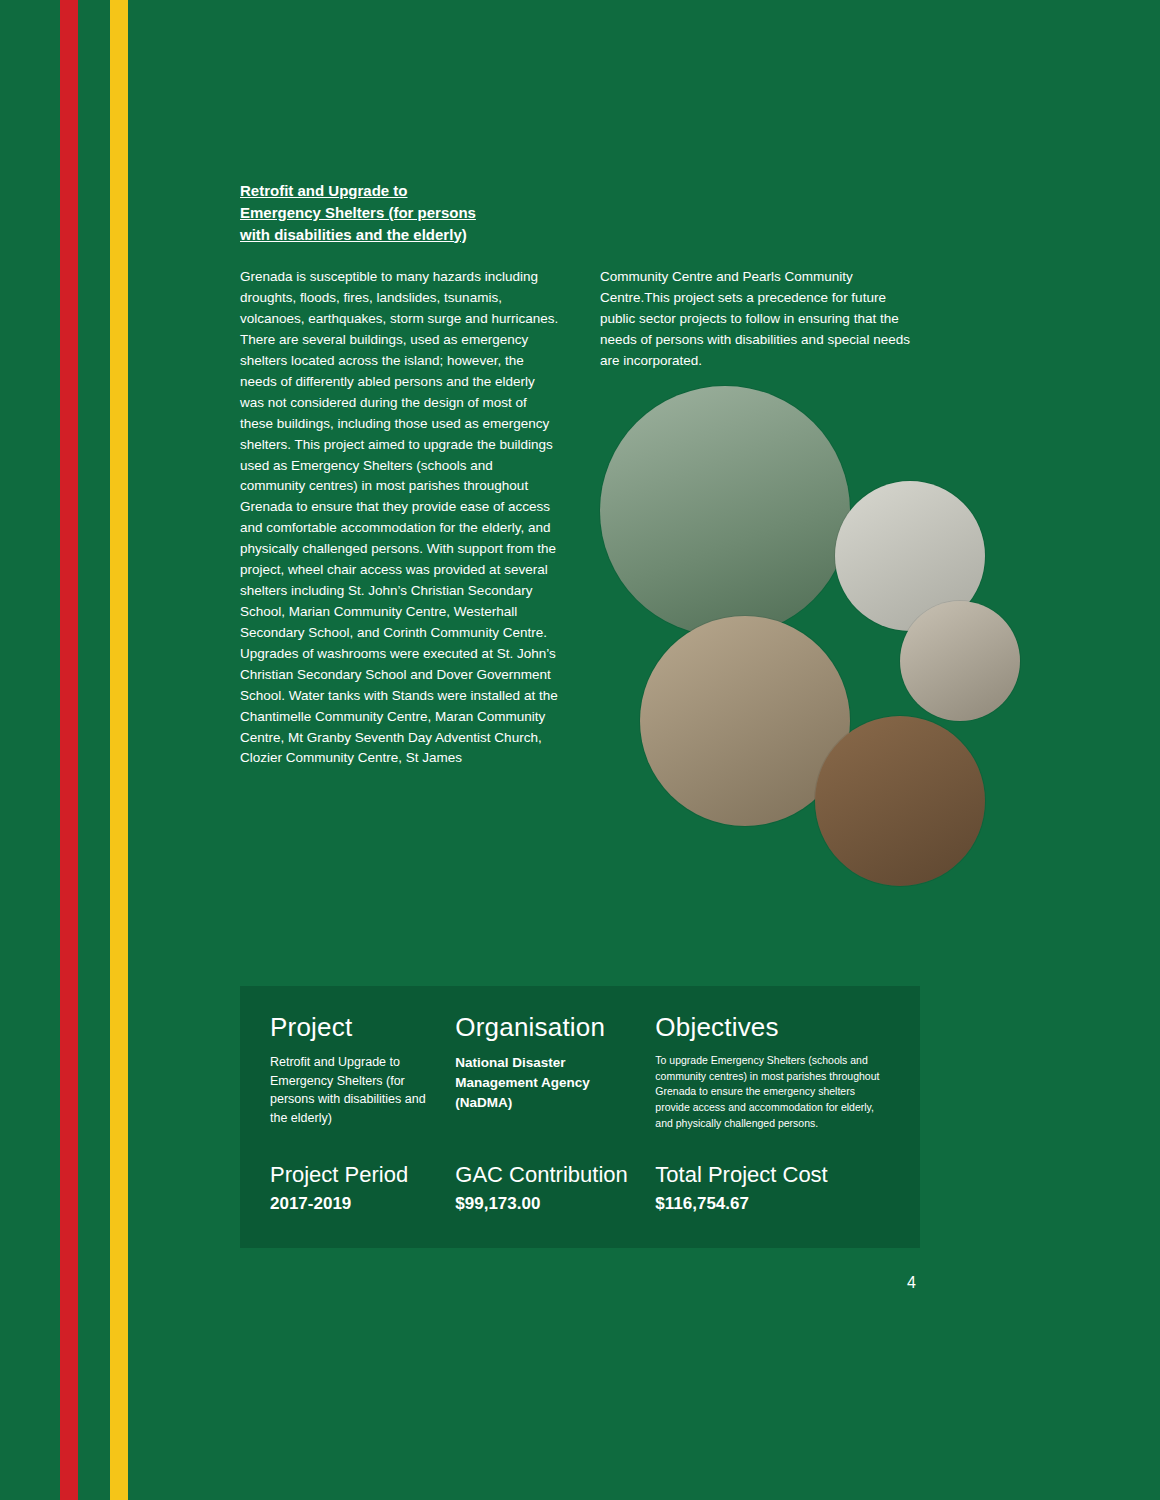Retrofit and Upgrade to
Emergency Shelters (for persons
with disabilities and the elderly)
Grenada is susceptible to many hazards including droughts, floods, fires, landslides, tsunamis, volcanoes, earthquakes, storm surge and hurricanes. There are several buildings, used as emergency shelters located across the island; however, the needs of differently abled persons and the elderly was not considered during the design of most of these buildings, including those used as emergency shelters. This project aimed to upgrade the buildings used as Emergency Shelters (schools and community centres) in most parishes throughout Grenada to ensure that they provide ease of access and comfortable accommodation for the elderly, and physically challenged persons. With support from the project, wheel chair access was provided at several shelters including St. John’s Christian Secondary School, Marian Community Centre, Westerhall Secondary School, and Corinth Community Centre. Upgrades of washrooms were executed at St. John’s Christian Secondary School and Dover Government School. Water tanks with Stands were installed at the Chantimelle Community Centre, Maran Community Centre, Mt Granby Seventh Day Adventist Church, Clozier Community Centre, St James
Community Centre and Pearls Community Centre.This project sets a precedence for future public sector projects to follow in ensuring that the needs of persons with disabilities and special needs are incorporated.
Project
Retrofit and Upgrade to Emergency Shelters (for persons with disabilities and the elderly)
Organisation
National Disaster Management Agency (NaDMA)
Objectives
To upgrade Emergency Shelters (schools and community centres) in most parishes throughout Grenada to ensure the emergency shelters provide access and accommodation for elderly, and physically challenged persons.
Project Period
2017-2019
GAC Contribution
$99,173.00
Total Project Cost
$116,754.67
4